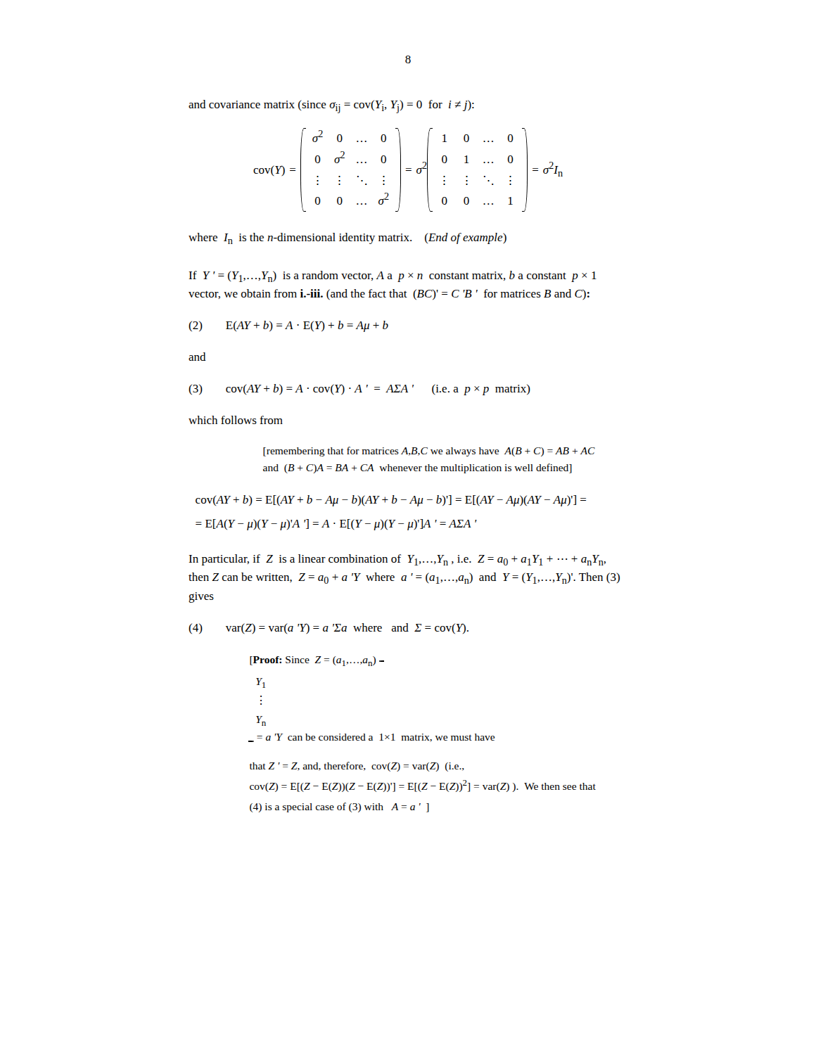8
and covariance matrix (since σij = cov(Yi, Yj) = 0 for i ≠ j):
cov(Y) =
| σ 2 | 0 | … | 0 |
| 0 | σ 2 | … | 0 |
| ⋮ | ⋮ | ⋱ | ⋮ |
| 0 | 0 | … | σ 2 |
= σ2
| 1 | 0 | … | 0 |
| 0 | 1 | … | 0 |
| ⋮ | ⋮ | ⋱ | ⋮ |
| 0 | 0 | … | 1 |
= σ2In
where In is the n-dimensional identity matrix. (End of example)
If Y ' = (Y1,…,Yn) is a random vector, A a p × n constant matrix, b a constant p × 1 vector, we obtain from i.-iii. (and the fact that (BC)' = C 'B ' for matrices B and C):
(2)
E(AY + b) = A · E(Y) + b = Aμ + b
and
(3)
cov(AY + b) = A · cov(Y) · A ' = AΣA ' (i.e. a p × p matrix)
which follows from
[remembering that for matrices A,B,C we always have A(B + C) = AB + AC
and (B + C)A = BA + CA whenever the multiplication is well defined]
cov(AY + b) = E[(AY + b − Aμ − b)(AY + b − Aμ − b)'] = E[(AY − Aμ)(AY − Aμ)'] =
= E[A(Y − μ)(Y − μ)'A '] = A · E[(Y − μ)(Y − μ)']A ' = AΣA '
In particular, if Z is a linear combination of Y1,…,Yn , i.e. Z = a0 + a1Y1 + ⋯ + anYn, then Z can be written, Z = a0 + a 'Y where a ' = (a1,…,an) and Y = (Y1,…,Yn)'. Then (3) gives
(4)
var(Z) = var(a 'Y) = a 'Σa where and Σ = cov(Y).
[Proof: Since Z = (a1,…,an)
| Y 1 |
| ⋮ |
| Y n |
= a 'Y can be considered a 1×1 matrix, we must have
that Z ' = Z, and, therefore, cov(Z) = var(Z) (i.e.,
cov(Z) = E[(Z − E(Z))(Z − E(Z))'] = E[(Z − E(Z))2] = var(Z) ). We then see that
(4) is a special case of (3) with A = a ' ]